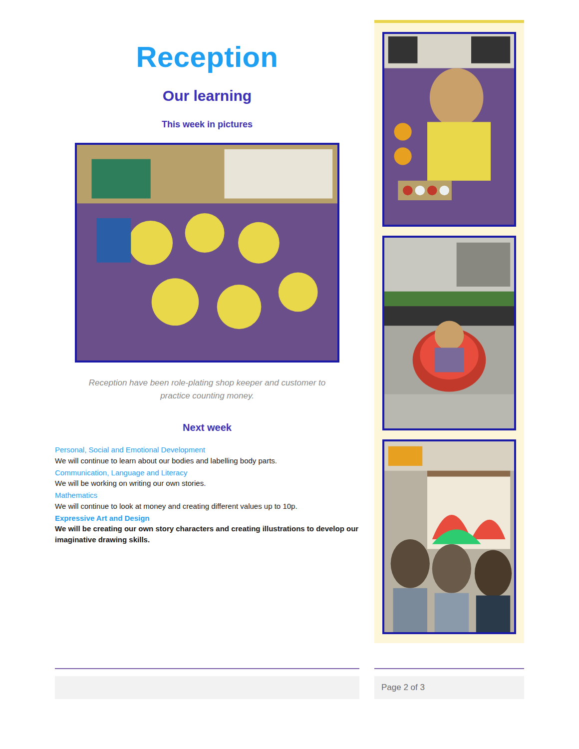Reception
Our learning
This week in pictures
Reception have been role-plating shop keeper and customer to practice counting money.
Next week
Personal, Social and Emotional Development
We will continue to learn about our bodies and labelling body parts.
Communication, Language and Literacy
We will be working on writing our own stories.
Mathematics
We will continue to look at money and creating different values up to 10p.
Expressive Art and Design
We will be creating our own story characters and creating illustrations to develop our imaginative drawing skills.
Page 2 of 3